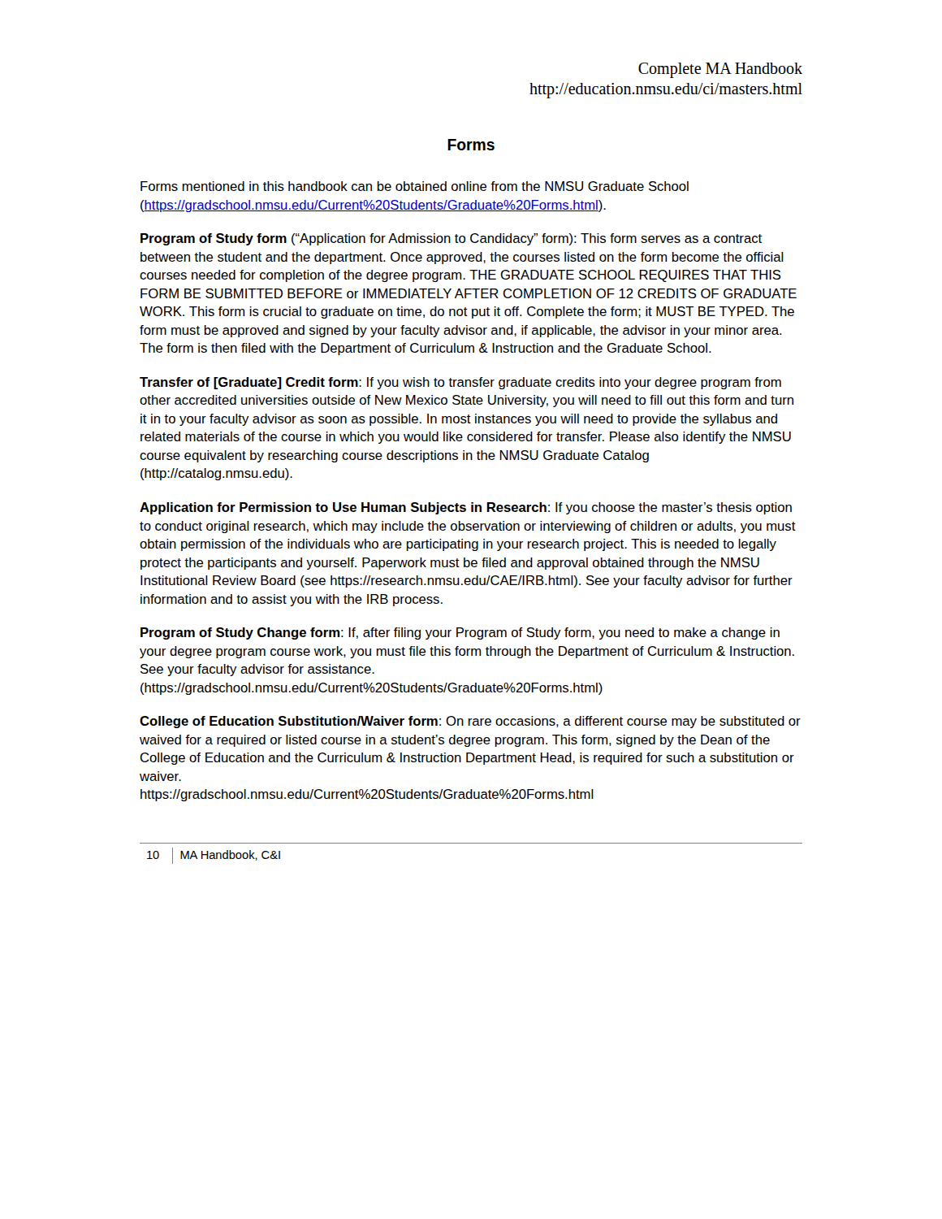Complete MA Handbook
http://education.nmsu.edu/ci/masters.html
Forms
Forms mentioned in this handbook can be obtained online from the NMSU Graduate School (https://gradschool.nmsu.edu/Current%20Students/Graduate%20Forms.html).
Program of Study form (“Application for Admission to Candidacy” form): This form serves as a contract between the student and the department. Once approved, the courses listed on the form become the official courses needed for completion of the degree program. THE GRADUATE SCHOOL REQUIRES THAT THIS FORM BE SUBMITTED BEFORE or IMMEDIATELY AFTER COMPLETION OF 12 CREDITS OF GRADUATE WORK. This form is crucial to graduate on time, do not put it off. Complete the form; it MUST BE TYPED. The form must be approved and signed by your faculty advisor and, if applicable, the advisor in your minor area. The form is then filed with the Department of Curriculum & Instruction and the Graduate School.
Transfer of [Graduate] Credit form: If you wish to transfer graduate credits into your degree program from other accredited universities outside of New Mexico State University, you will need to fill out this form and turn it in to your faculty advisor as soon as possible. In most instances you will need to provide the syllabus and related materials of the course in which you would like considered for transfer. Please also identify the NMSU course equivalent by researching course descriptions in the NMSU Graduate Catalog (http://catalog.nmsu.edu).
Application for Permission to Use Human Subjects in Research: If you choose the master’s thesis option to conduct original research, which may include the observation or interviewing of children or adults, you must obtain permission of the individuals who are participating in your research project. This is needed to legally protect the participants and yourself. Paperwork must be filed and approval obtained through the NMSU Institutional Review Board (see https://research.nmsu.edu/CAE/IRB.html). See your faculty advisor for further information and to assist you with the IRB process.
Program of Study Change form: If, after filing your Program of Study form, you need to make a change in your degree program course work, you must file this form through the Department of Curriculum & Instruction. See your faculty advisor for assistance. (https://gradschool.nmsu.edu/Current%20Students/Graduate%20Forms.html)
College of Education Substitution/Waiver form: On rare occasions, a different course may be substituted or waived for a required or listed course in a student’s degree program. This form, signed by the Dean of the College of Education and the Curriculum & Instruction Department Head, is required for such a substitution or waiver.
https://gradschool.nmsu.edu/Current%20Students/Graduate%20Forms.html
10 MA Handbook, C&I